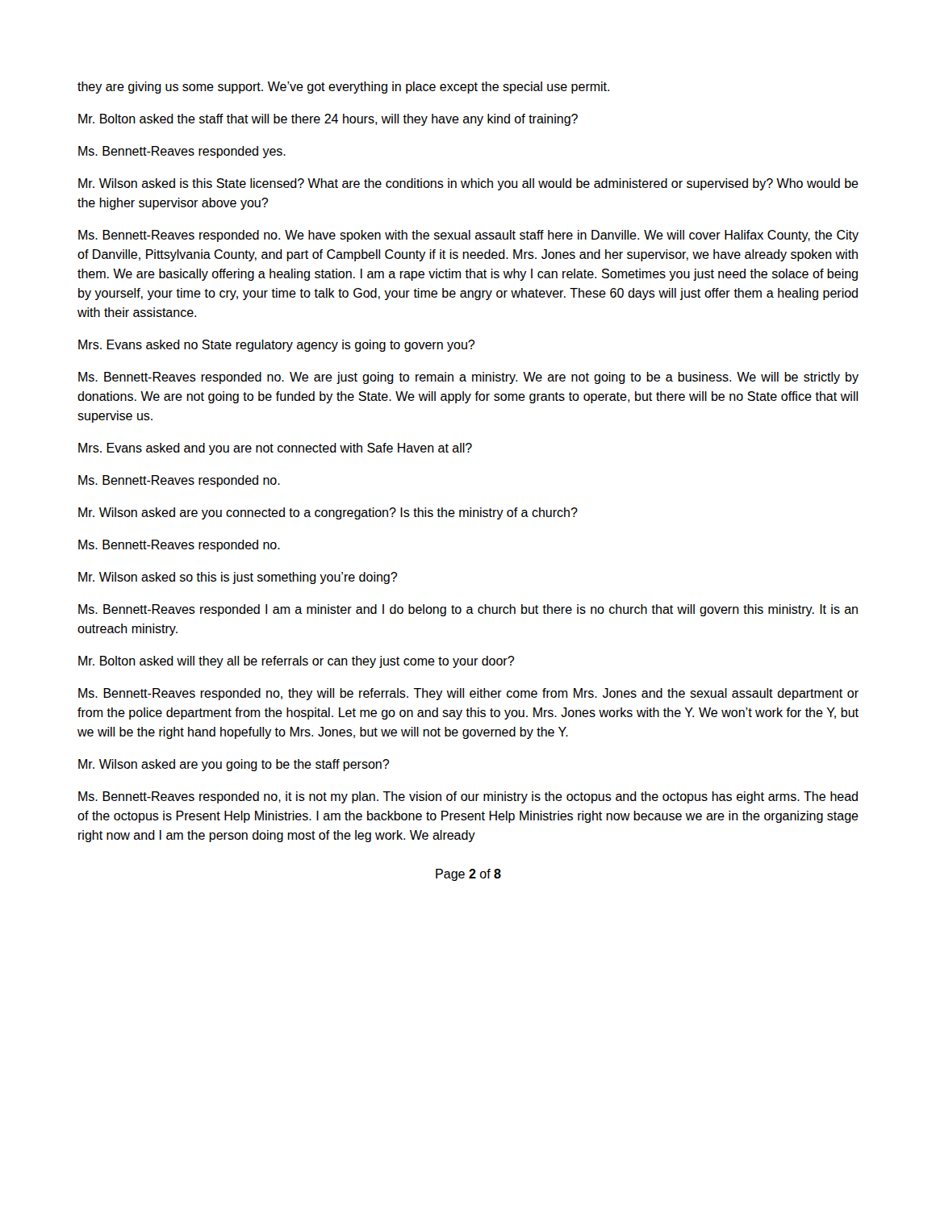they are giving us some support. We’ve got everything in place except the special use permit.
Mr. Bolton asked the staff that will be there 24 hours, will they have any kind of training?
Ms. Bennett-Reaves responded yes.
Mr. Wilson asked is this State licensed? What are the conditions in which you all would be administered or supervised by? Who would be the higher supervisor above you?
Ms. Bennett-Reaves responded no. We have spoken with the sexual assault staff here in Danville. We will cover Halifax County, the City of Danville, Pittsylvania County, and part of Campbell County if it is needed. Mrs. Jones and her supervisor, we have already spoken with them. We are basically offering a healing station. I am a rape victim that is why I can relate. Sometimes you just need the solace of being by yourself, your time to cry, your time to talk to God, your time be angry or whatever. These 60 days will just offer them a healing period with their assistance.
Mrs. Evans asked no State regulatory agency is going to govern you?
Ms. Bennett-Reaves responded no. We are just going to remain a ministry. We are not going to be a business. We will be strictly by donations. We are not going to be funded by the State. We will apply for some grants to operate, but there will be no State office that will supervise us.
Mrs. Evans asked and you are not connected with Safe Haven at all?
Ms. Bennett-Reaves responded no.
Mr. Wilson asked are you connected to a congregation? Is this the ministry of a church?
Ms. Bennett-Reaves responded no.
Mr. Wilson asked so this is just something you’re doing?
Ms. Bennett-Reaves responded I am a minister and I do belong to a church but there is no church that will govern this ministry. It is an outreach ministry.
Mr. Bolton asked will they all be referrals or can they just come to your door?
Ms. Bennett-Reaves responded no, they will be referrals. They will either come from Mrs. Jones and the sexual assault department or from the police department from the hospital. Let me go on and say this to you. Mrs. Jones works with the Y. We won’t work for the Y, but we will be the right hand hopefully to Mrs. Jones, but we will not be governed by the Y.
Mr. Wilson asked are you going to be the staff person?
Ms. Bennett-Reaves responded no, it is not my plan. The vision of our ministry is the octopus and the octopus has eight arms. The head of the octopus is Present Help Ministries. I am the backbone to Present Help Ministries right now because we are in the organizing stage right now and I am the person doing most of the leg work. We already
Page 2 of 8